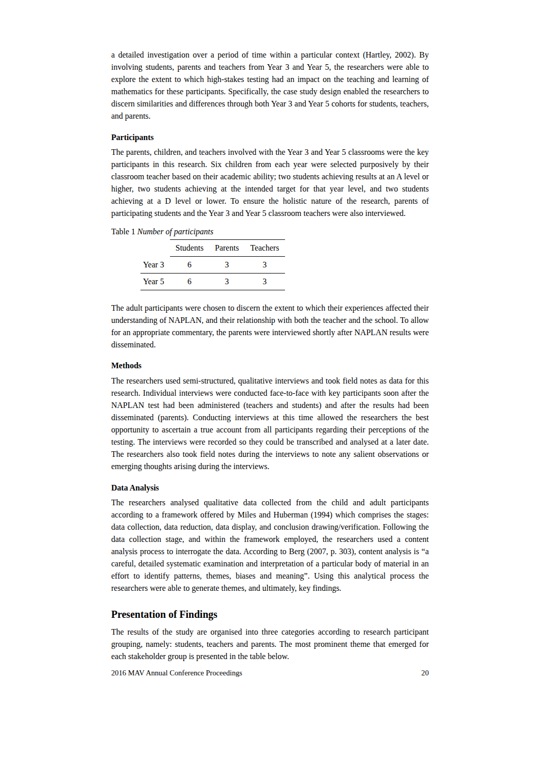a detailed investigation over a period of time within a particular context (Hartley, 2002). By involving students, parents and teachers from Year 3 and Year 5, the researchers were able to explore the extent to which high-stakes testing had an impact on the teaching and learning of mathematics for these participants. Specifically, the case study design enabled the researchers to discern similarities and differences through both Year 3 and Year 5 cohorts for students, teachers, and parents.
Participants
The parents, children, and teachers involved with the Year 3 and Year 5 classrooms were the key participants in this research. Six children from each year were selected purposively by their classroom teacher based on their academic ability; two students achieving results at an A level or higher, two students achieving at the intended target for that year level, and two students achieving at a D level or lower. To ensure the holistic nature of the research, parents of participating students and the Year 3 and Year 5 classroom teachers were also interviewed.
Table 1 Number of participants
| | Students | Parents | Teachers |
| --- | --- | --- | --- |
| Year 3 | 6 | 3 | 3 |
| Year 5 | 6 | 3 | 3 |
The adult participants were chosen to discern the extent to which their experiences affected their understanding of NAPLAN, and their relationship with both the teacher and the school. To allow for an appropriate commentary, the parents were interviewed shortly after NAPLAN results were disseminated.
Methods
The researchers used semi-structured, qualitative interviews and took field notes as data for this research. Individual interviews were conducted face-to-face with key participants soon after the NAPLAN test had been administered (teachers and students) and after the results had been disseminated (parents). Conducting interviews at this time allowed the researchers the best opportunity to ascertain a true account from all participants regarding their perceptions of the testing. The interviews were recorded so they could be transcribed and analysed at a later date. The researchers also took field notes during the interviews to note any salient observations or emerging thoughts arising during the interviews.
Data Analysis
The researchers analysed qualitative data collected from the child and adult participants according to a framework offered by Miles and Huberman (1994) which comprises the stages: data collection, data reduction, data display, and conclusion drawing/verification. Following the data collection stage, and within the framework employed, the researchers used a content analysis process to interrogate the data. According to Berg (2007, p. 303), content analysis is “a careful, detailed systematic examination and interpretation of a particular body of material in an effort to identify patterns, themes, biases and meaning”. Using this analytical process the researchers were able to generate themes, and ultimately, key findings.
Presentation of Findings
The results of the study are organised into three categories according to research participant grouping, namely: students, teachers and parents. The most prominent theme that emerged for each stakeholder group is presented in the table below.
2016 MAV Annual Conference Proceedings 20